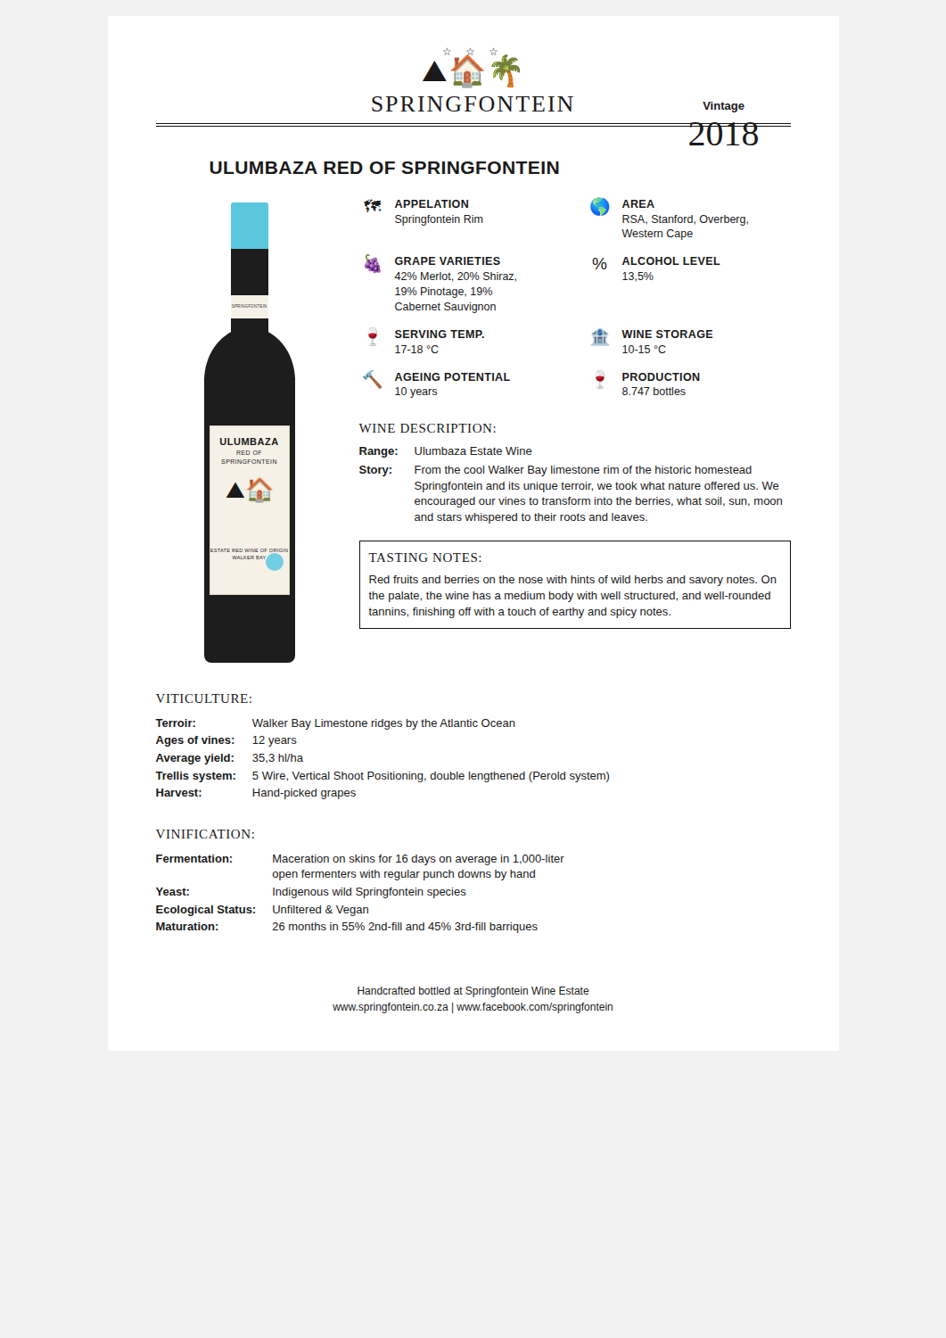☆ ☆ ☆
⛰🏠🌴
SPRINGFONTEIN
Vintage
2018
ULUMBAZA RED OF SPRINGFONTEIN
SPRINGFONTEIN
ULUMBAZA
RED OF SPRINGFONTEIN
⛰🏠
ESTATE RED WINE OF ORIGIN WALKER BAY
🗺
APPELATION
Springfontein Rim
🌎
AREA
RSA, Stanford, Overberg,
Western Cape
🍇
GRAPE VARIETIES
42% Merlot, 20% Shiraz,
19% Pinotage, 19%
Cabernet Sauvignon
%
ALCOHOL LEVEL
13,5%
🍷
SERVING TEMP.
17-18 °C
🏦
WINE STORAGE
10-15 °C
🔨
AGEING POTENTIAL
10 years
🍷
PRODUCTION
8.747 bottles
WINE DESCRIPTION:
| Range: | Ulumbaza Estate Wine |
| Story: | From the cool Walker Bay limestone rim of the historic homestead Springfontein and its unique terroir, we took what nature offered us. We encouraged our vines to transform into the berries, what soil, sun, moon and stars whispered to their roots and leaves. |
TASTING NOTES:
Red fruits and berries on the nose with hints of wild herbs and savory notes. On the palate, the wine has a medium body with well structured, and well-rounded tannins, finishing off with a touch of earthy and spicy notes.
VITICULTURE:
| Terroir: | Walker Bay Limestone ridges by the Atlantic Ocean |
| Ages of vines: | 12 years |
| Average yield: | 35,3 hl/ha |
| Trellis system: | 5 Wire, Vertical Shoot Positioning, double lengthened (Perold system) |
| Harvest: | Hand-picked grapes |
VINIFICATION:
| Fermentation: | Maceration on skins for 16 days on average in 1,000-liter open fermenters with regular punch downs by hand |
| Yeast: | Indigenous wild Springfontein species |
| Ecological Status: | Unfiltered & Vegan |
| Maturation: | 26 months in 55% 2nd-fill and 45% 3rd-fill barriques |
Handcrafted bottled at Springfontein Wine Estate
www.springfontein.co.za | www.facebook.com/springfontein